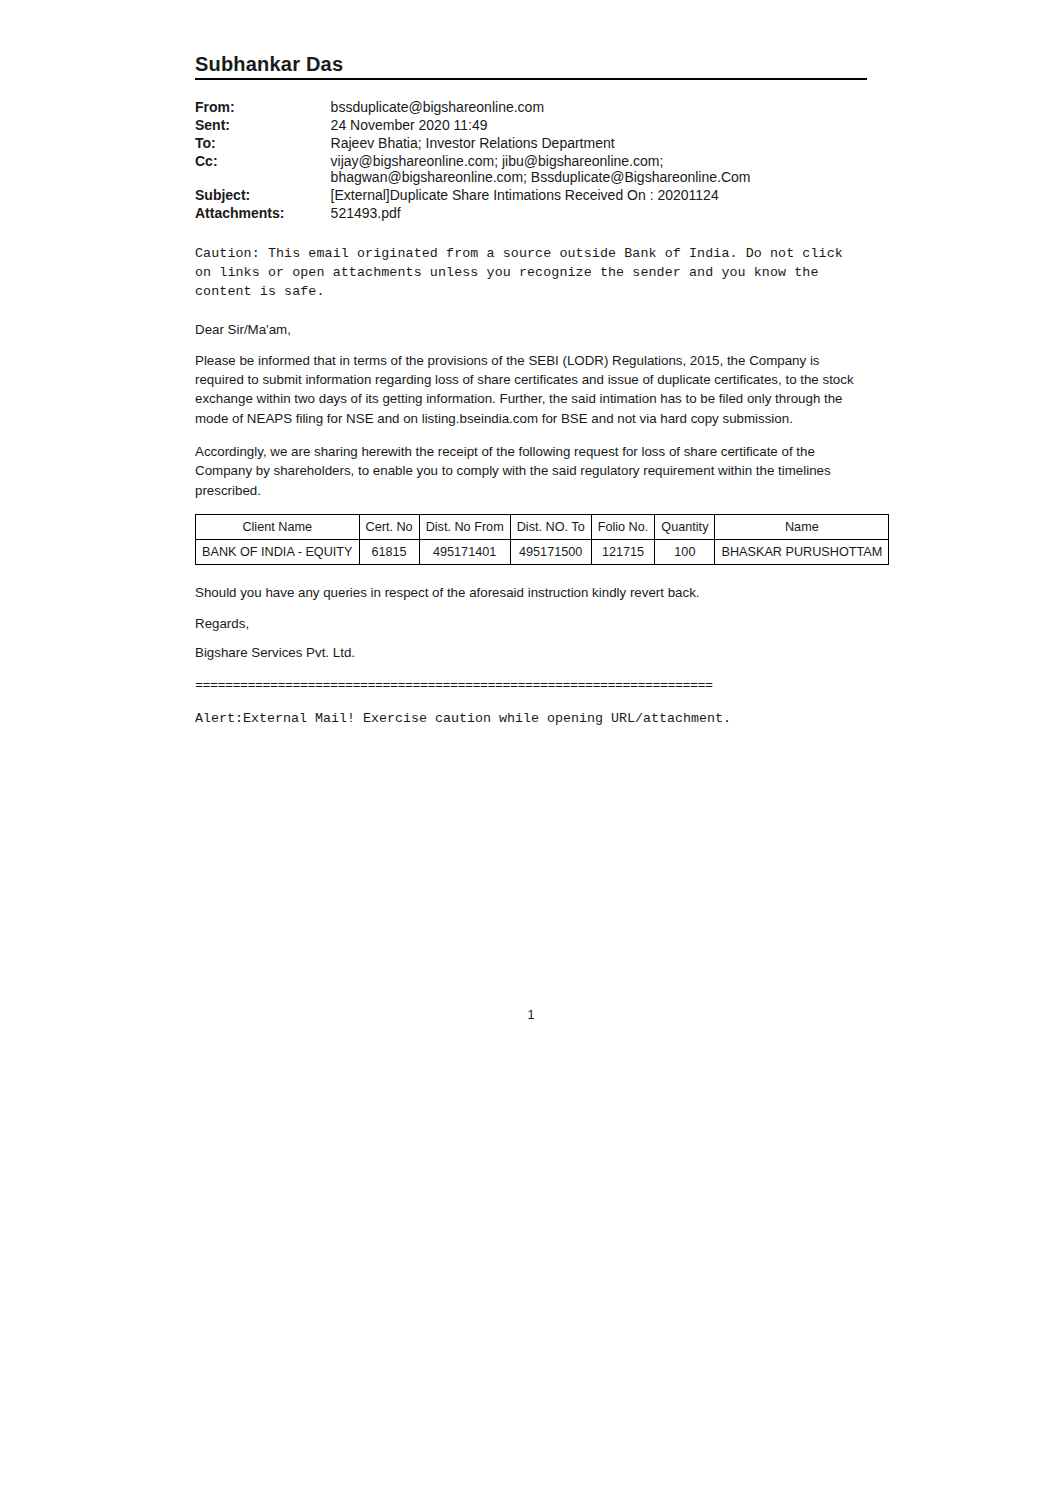Subhankar Das
| From: | bssduplicate@bigshareonline.com |
| Sent: | 24 November 2020 11:49 |
| To: | Rajeev Bhatia; Investor Relations Department |
| Cc: | vijay@bigshareonline.com; jibu@bigshareonline.com; bhagwan@bigshareonline.com; Bssduplicate@Bigshareonline.Com |
| Subject: | [External]Duplicate Share Intimations Received On : 20201124 |
| Attachments: | 521493.pdf |
Caution: This email originated from a source outside Bank of India. Do not click on links or open attachments unless you recognize the sender and you know the content is safe.
Dear Sir/Ma'am,
Please be informed that in terms of the provisions of the SEBI (LODR) Regulations, 2015, the Company is required to submit information regarding loss of share certificates and issue of duplicate certificates, to the stock exchange within two days of its getting information. Further, the said intimation has to be filed only through the mode of NEAPS filing for NSE and on listing.bseindia.com for BSE and not via hard copy submission.
Accordingly, we are sharing herewith the receipt of the following request for loss of share certificate of the Company by shareholders, to enable you to comply with the said regulatory requirement within the timelines prescribed.
| Client Name | Cert. No | Dist. No From | Dist. NO. To | Folio No. | Quantity | Name |
| --- | --- | --- | --- | --- | --- | --- |
| BANK OF INDIA - EQUITY | 61815 | 495171401 | 495171500 | 121715 | 100 | BHASKAR PURUSHOTTAM |
Should you have any queries in respect of the aforesaid instruction kindly revert back.
Regards,
Bigshare Services Pvt. Ltd.
=====================================================================
Alert:External Mail! Exercise caution while opening URL/attachment.
1